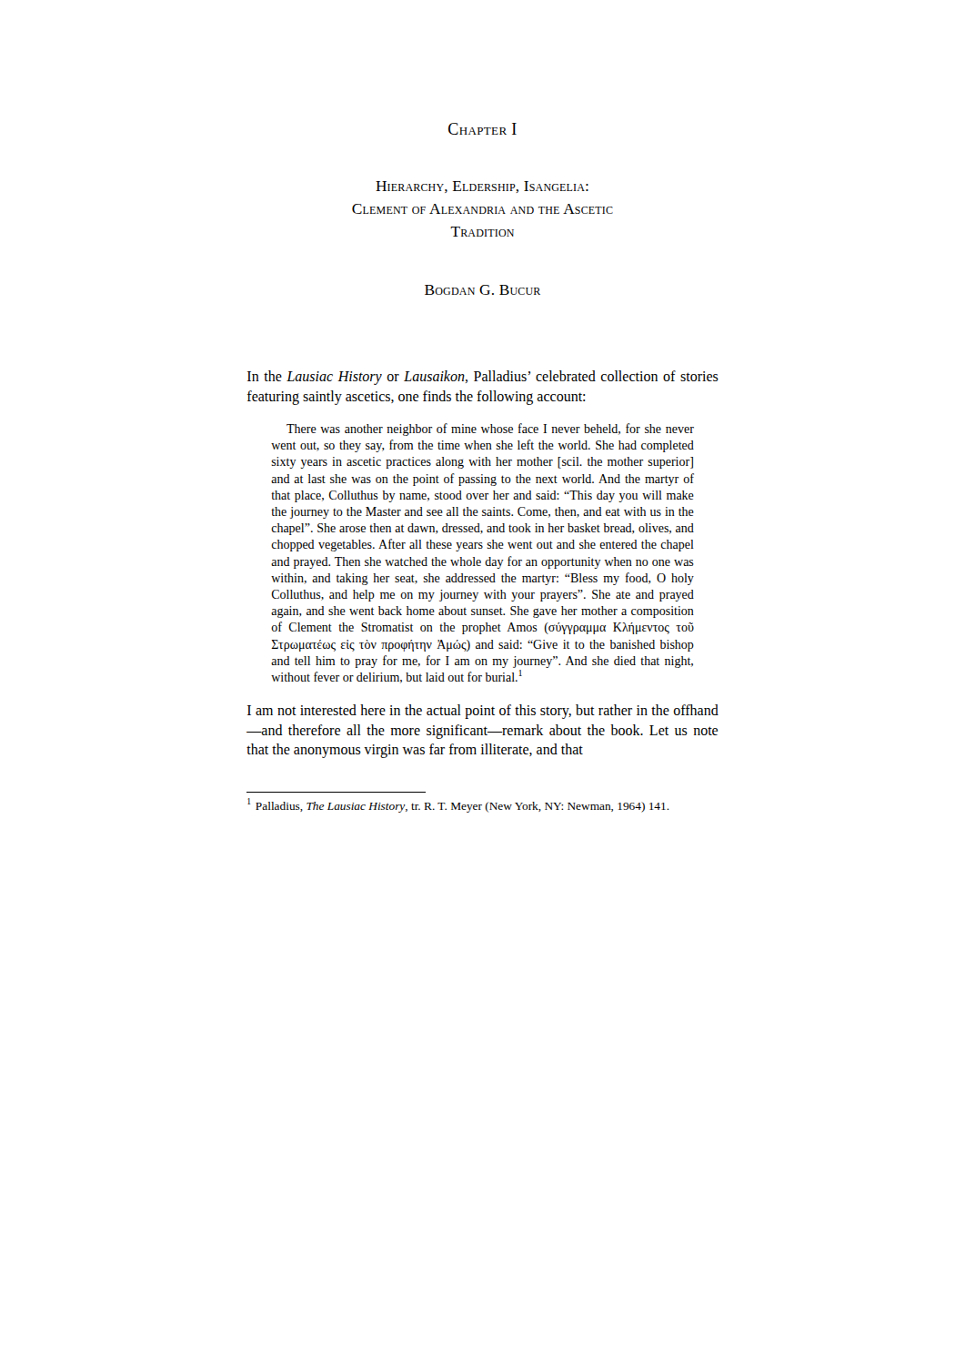Chapter I
Hierarchy, Eldership, Isangelia:
Clement of Alexandria and the Ascetic
Tradition
Bogdan G. Bucur
In the Lausiac History or Lausaikon, Palladius’ celebrated collection of stories featuring saintly ascetics, one finds the following account:
There was another neighbor of mine whose face I never beheld, for she never went out, so they say, from the time when she left the world. She had completed sixty years in ascetic practices along with her mother [scil. the mother superior] and at last she was on the point of passing to the next world. And the martyr of that place, Colluthus by name, stood over her and said: “This day you will make the journey to the Master and see all the saints. Come, then, and eat with us in the chapel”. She arose then at dawn, dressed, and took in her basket bread, olives, and chopped vegetables. After all these years she went out and she entered the chapel and prayed. Then she watched the whole day for an opportunity when no one was within, and taking her seat, she addressed the martyr: “Bless my food, O holy Colluthus, and help me on my journey with your prayers”. She ate and prayed again, and she went back home about sunset. She gave her mother a composition of Clement the Stromatist on the prophet Amos (σύγγραμμα Κλήμεντος τοῦ Στρωματέως εἰς τὸν προφήτην Ἀμώς) and said: “Give it to the banished bishop and tell him to pray for me, for I am on my journey”. And she died that night, without fever or delirium, but laid out for burial.1
I am not interested here in the actual point of this story, but rather in the offhand—and therefore all the more significant—remark about the book. Let us note that the anonymous virgin was far from illiterate, and that
1 Palladius, The Lausiac History, tr. R. T. Meyer (New York, NY: Newman, 1964) 141.